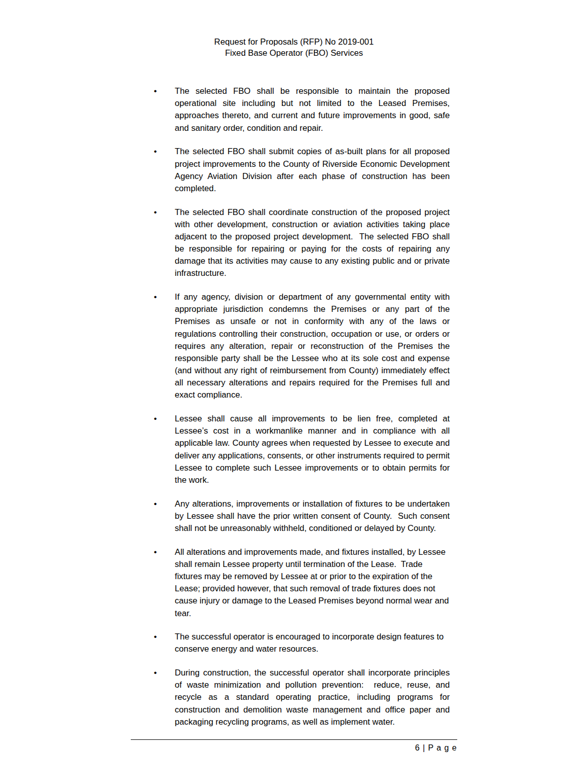Request for Proposals (RFP) No 2019-001
Fixed Base Operator (FBO) Services
The selected FBO shall be responsible to maintain the proposed operational site including but not limited to the Leased Premises, approaches thereto, and current and future improvements in good, safe and sanitary order, condition and repair.
The selected FBO shall submit copies of as-built plans for all proposed project improvements to the County of Riverside Economic Development Agency Aviation Division after each phase of construction has been completed.
The selected FBO shall coordinate construction of the proposed project with other development, construction or aviation activities taking place adjacent to the proposed project development. The selected FBO shall be responsible for repairing or paying for the costs of repairing any damage that its activities may cause to any existing public and or private infrastructure.
If any agency, division or department of any governmental entity with appropriate jurisdiction condemns the Premises or any part of the Premises as unsafe or not in conformity with any of the laws or regulations controlling their construction, occupation or use, or orders or requires any alteration, repair or reconstruction of the Premises the responsible party shall be the Lessee who at its sole cost and expense (and without any right of reimbursement from County) immediately effect all necessary alterations and repairs required for the Premises full and exact compliance.
Lessee shall cause all improvements to be lien free, completed at Lessee’s cost in a workmanlike manner and in compliance with all applicable law. County agrees when requested by Lessee to execute and deliver any applications, consents, or other instruments required to permit Lessee to complete such Lessee improvements or to obtain permits for the work.
Any alterations, improvements or installation of fixtures to be undertaken by Lessee shall have the prior written consent of County. Such consent shall not be unreasonably withheld, conditioned or delayed by County.
All alterations and improvements made, and fixtures installed, by Lessee shall remain Lessee property until termination of the Lease. Trade fixtures may be removed by Lessee at or prior to the expiration of the Lease; provided however, that such removal of trade fixtures does not cause injury or damage to the Leased Premises beyond normal wear and tear.
The successful operator is encouraged to incorporate design features to conserve energy and water resources.
During construction, the successful operator shall incorporate principles of waste minimization and pollution prevention: reduce, reuse, and recycle as a standard operating practice, including programs for construction and demolition waste management and office paper and packaging recycling programs, as well as implement water.
6 | P a g e